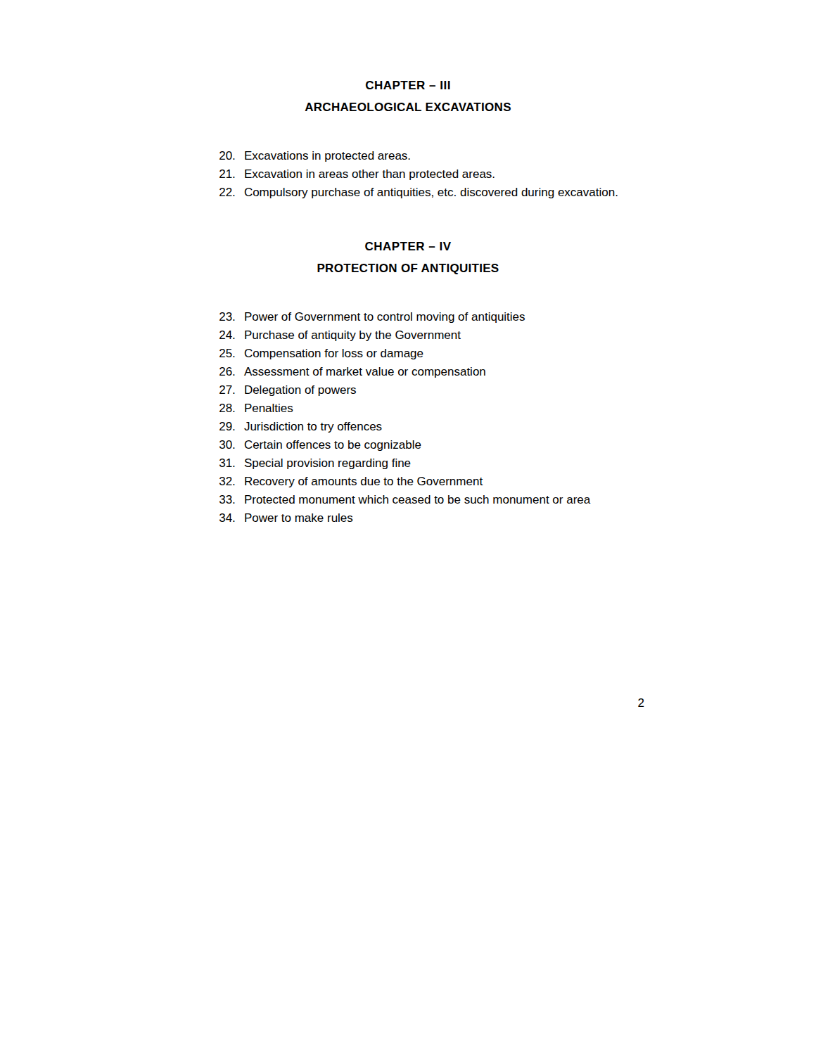CHAPTER – III
ARCHAEOLOGICAL EXCAVATIONS
20. Excavations in protected areas.
21. Excavation in areas other than protected areas.
22. Compulsory purchase of antiquities, etc. discovered during excavation.
CHAPTER – IV
PROTECTION OF ANTIQUITIES
23. Power of Government to control moving of antiquities
24. Purchase of antiquity by the Government
25. Compensation for loss or damage
26. Assessment of market value or compensation
27. Delegation of powers
28. Penalties
29. Jurisdiction to try offences
30. Certain offences to be cognizable
31. Special provision regarding fine
32. Recovery of amounts due to the Government
33. Protected monument which ceased to be such monument or area
34. Power to make rules
2